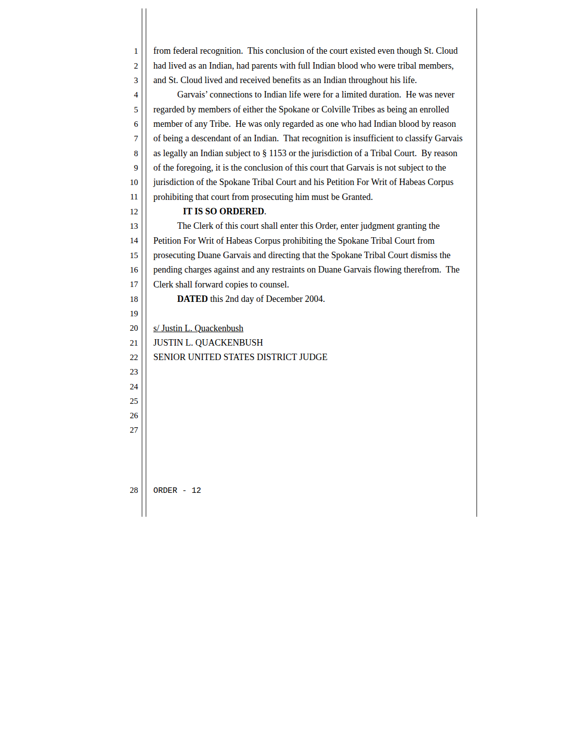1
2
3
4
5
6
7
8
9
10
11
12
13
14
15
16
17
18
19
20
21
22
23
24
25
26
27
from federal recognition. This conclusion of the court existed even though St. Cloud
had lived as an Indian, had parents with full Indian blood who were tribal members,
and St. Cloud lived and received benefits as an Indian throughout his life.
Garvais’ connections to Indian life were for a limited duration. He was never
regarded by members of either the Spokane or Colville Tribes as being an enrolled
member of any Tribe. He was only regarded as one who had Indian blood by reason
of being a descendant of an Indian. That recognition is insufficient to classify Garvais
as legally an Indian subject to § 1153 or the jurisdiction of a Tribal Court. By reason
of the foregoing, it is the conclusion of this court that Garvais is not subject to the
jurisdiction of the Spokane Tribal Court and his Petition For Writ of Habeas Corpus
prohibiting that court from prosecuting him must be Granted.
IT IS SO ORDERED.
The Clerk of this court shall enter this Order, enter judgment granting the
Petition For Writ of Habeas Corpus prohibiting the Spokane Tribal Court from
prosecuting Duane Garvais and directing that the Spokane Tribal Court dismiss the
pending charges against and any restraints on Duane Garvais flowing therefrom. The
Clerk shall forward copies to counsel.
DATED this 2nd day of December 2004.
s/ Justin L. Quackenbush
JUSTIN L. QUACKENBUSH
SENIOR UNITED STATES DISTRICT JUDGE
28
ORDER - 12